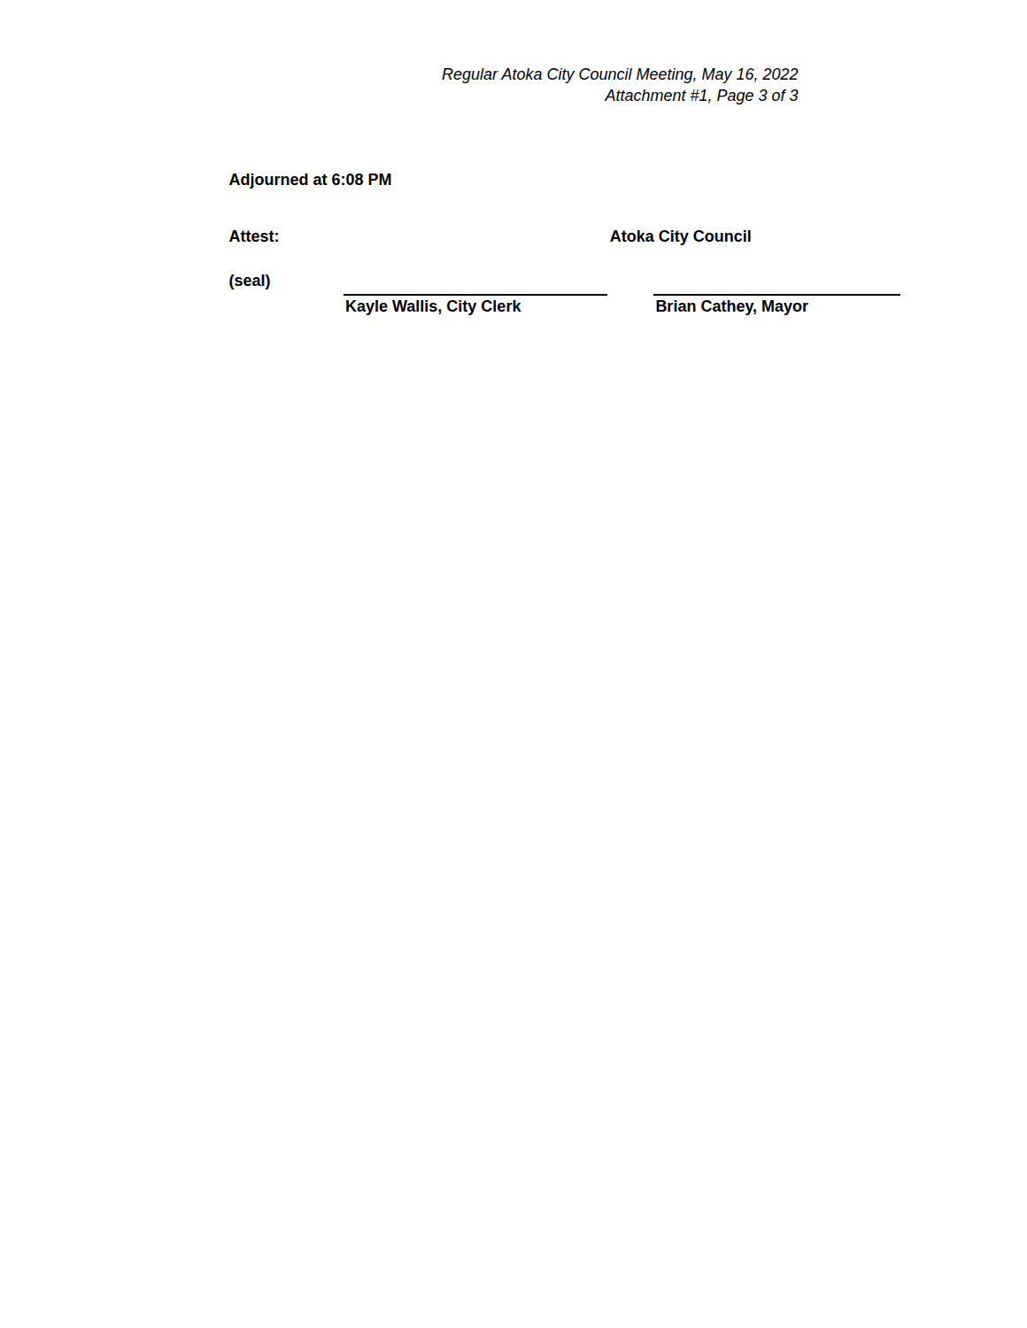Regular Atoka City Council Meeting, May 16, 2022
Attachment #1, Page 3 of 3
Adjourned at 6:08 PM
Attest:
Atoka City Council
(seal)
Kayle Wallis, City Clerk
Brian Cathey, Mayor